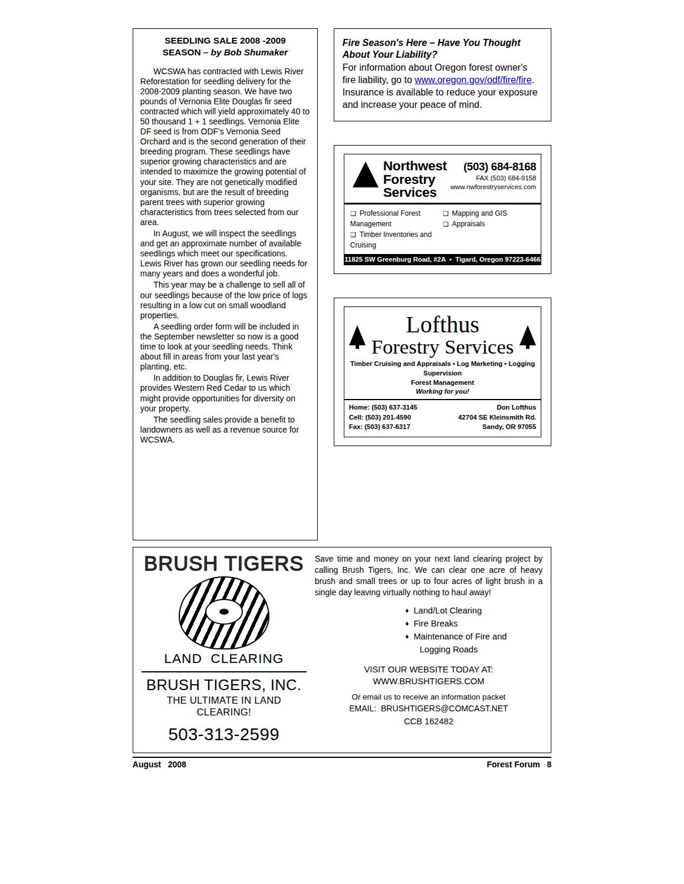SEEDLING SALE 2008 -2009
SEASON – by Bob Shumaker
WCSWA has contracted with Lewis River Reforestation for seedling delivery for the 2008-2009 planting season. We have two pounds of Vernonia Elite Douglas fir seed contracted which will yield approximately 40 to 50 thousand 1 + 1 seedlings. Vernonia Elite DF seed is from ODF's Vernonia Seed Orchard and is the second generation of their breeding program. These seedlings have superior growing characteristics and are intended to maximize the growing potential of your site. They are not genetically modified organisms, but are the result of breeding parent trees with superior growing characteristics from trees selected from our area.
In August, we will inspect the seedlings and get an approximate number of available seedlings which meet our specifications. Lewis River has grown our seedling needs for many years and does a wonderful job.
This year may be a challenge to sell all of our seedlings because of the low price of logs resulting in a low cut on small woodland properties.
A seedling order form will be included in the September newsletter so now is a good time to look at your seedling needs. Think about fill in areas from your last year's planting, etc.
In addition to Douglas fir, Lewis River provides Western Red Cedar to us which might provide opportunities for diversity on your property.
The seedling sales provide a benefit to landowners as well as a revenue source for WCSWA.
Fire Season's Here – Have You Thought About Your Liability?
For information about Oregon forest owner's fire liability, go to www.oregon.gov/odf/fire/fire. Insurance is available to reduce your exposure and increase your peace of mind.
Northwest
Forestry
Services
(503) 684-8168
FAX (503) 684-9158
www.nwforestryservices.com
Professional Forest Management
Timber Inventories and Cruising
Mapping and GIS
Appraisals
11825 SW Greenburg Road, #2A • Tigard, Oregon 97223-6466
LofthusForestry Services
Timber Cruising and Appraisals • Log Marketing • Logging Supervision
Forest Management
Working for you!
Home: (503) 637-3145
Cell: (503) 201-4590
Fax: (503) 637-6317
Don Lofthus
42704 SE Kleinsmith Rd.
Sandy, OR 97055
BRUSH TIGERS
LAND CLEARING
BRUSH TIGERS, INC.
THE ULTIMATE IN LAND CLEARING!
503-313-2599
Save time and money on your next land clearing project by calling Brush Tigers, Inc. We can clear one acre of heavy brush and small trees or up to four acres of light brush in a single day leaving virtually nothing to haul away!
Land/Lot Clearing
Fire Breaks
Maintenance of Fire and
Logging Roads
VISIT OUR WEBSITE TODAY AT:
WWW.BRUSHTIGERS.COM
Or email us to receive an information packet
EMAIL: BRUSHTIGERS@COMCAST.NET
CCB 162482
August 2008
Forest Forum 8